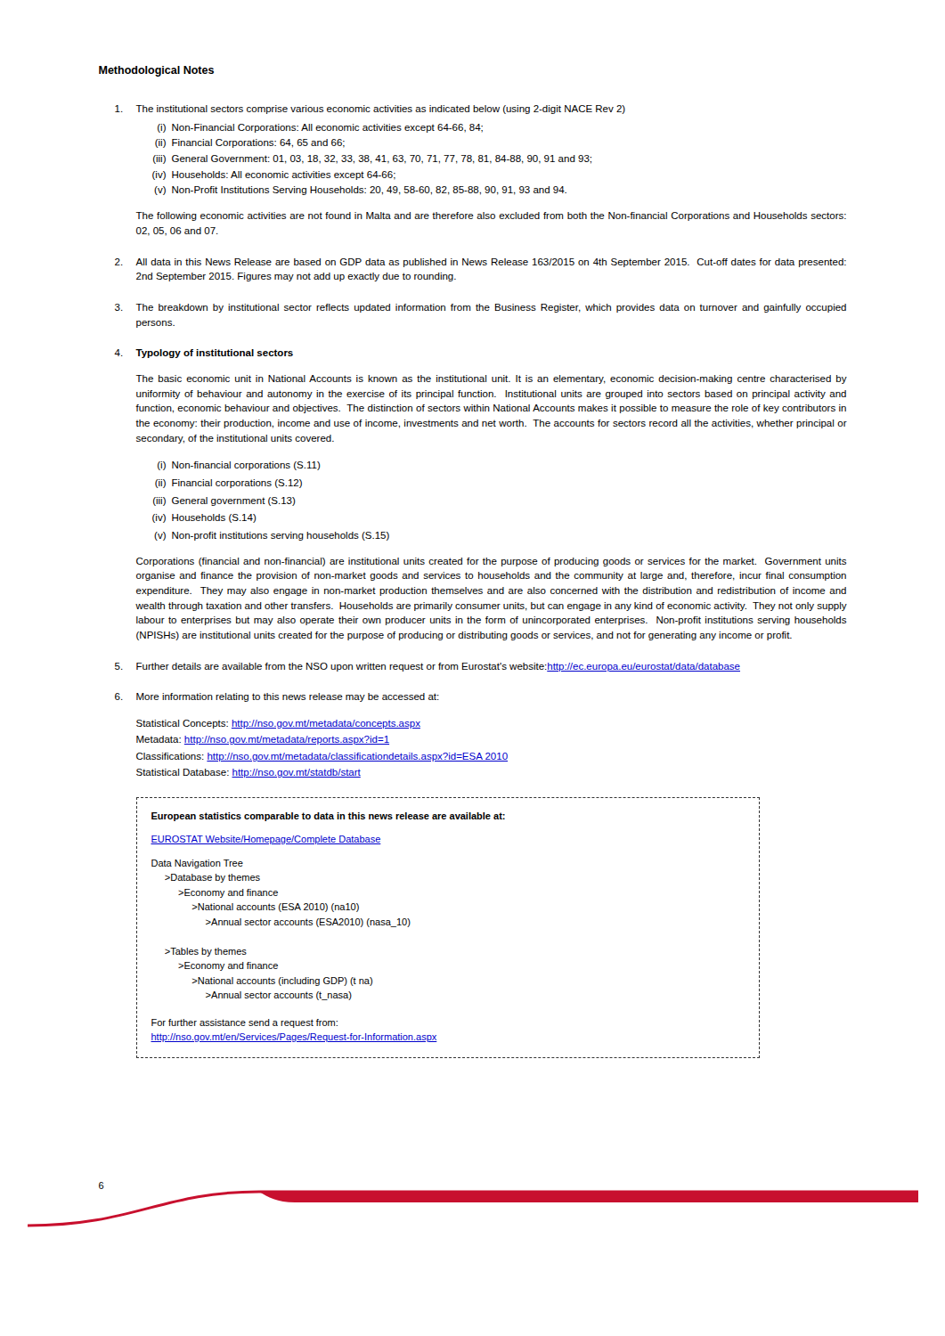Methodological Notes
The institutional sectors comprise various economic activities as indicated below (using 2-digit NACE Rev 2)
Non-Financial Corporations: All economic activities except 64-66, 84;
Financial Corporations: 64, 65 and 66;
General Government: 01, 03, 18, 32, 33, 38, 41, 63, 70, 71, 77, 78, 81, 84-88, 90, 91 and 93;
Households: All economic activities except 64-66;
Non-Profit Institutions Serving Households: 20, 49, 58-60, 82, 85-88, 90, 91, 93 and 94.
The following economic activities are not found in Malta and are therefore also excluded from both the Non-financial Corporations and Households sectors: 02, 05, 06 and 07.
All data in this News Release are based on GDP data as published in News Release 163/2015 on 4th September 2015. Cut-off dates for data presented: 2nd September 2015. Figures may not add up exactly due to rounding.
The breakdown by institutional sector reflects updated information from the Business Register, which provides data on turnover and gainfully occupied persons.
Typology of institutional sectors
The basic economic unit in National Accounts is known as the institutional unit. It is an elementary, economic decision-making centre characterised by uniformity of behaviour and autonomy in the exercise of its principal function. Institutional units are grouped into sectors based on principal activity and function, economic behaviour and objectives. The distinction of sectors within National Accounts makes it possible to measure the role of key contributors in the economy: their production, income and use of income, investments and net worth. The accounts for sectors record all the activities, whether principal or secondary, of the institutional units covered.
Non-financial corporations (S.11)
Financial corporations (S.12)
General government (S.13)
Households (S.14)
Non-profit institutions serving households (S.15)
Corporations (financial and non-financial) are institutional units created for the purpose of producing goods or services for the market. Government units organise and finance the provision of non-market goods and services to households and the community at large and, therefore, incur final consumption expenditure. They may also engage in non-market production themselves and are also concerned with the distribution and redistribution of income and wealth through taxation and other transfers. Households are primarily consumer units, but can engage in any kind of economic activity. They not only supply labour to enterprises but may also operate their own producer units in the form of unincorporated enterprises. Non-profit institutions serving households (NPISHs) are institutional units created for the purpose of producing or distributing goods or services, and not for generating any income or profit.
Further details are available from the NSO upon written request or from Eurostat's website:http://ec.europa.eu/eurostat/data/database
More information relating to this news release may be accessed at:
Statistical Concepts: http://nso.gov.mt/metadata/concepts.aspx
Metadata: http://nso.gov.mt/metadata/reports.aspx?id=1
Classifications: http://nso.gov.mt/metadata/classificationdetails.aspx?id=ESA 2010
Statistical Database: http://nso.gov.mt/statdb/start
European statistics comparable to data in this news release are available at:
EUROSTAT Website/Homepage/Complete Database
Data Navigation Tree
>Database by themes
>Economy and finance
>National accounts (ESA 2010) (na10)
>Annual sector accounts (ESA2010) (nasa_10)
>Tables by themes
>Economy and finance
>National accounts (including GDP) (t na)
>Annual sector accounts (t_nasa)
For further assistance send a request from:
http://nso.gov.mt/en/Services/Pages/Request-for-Information.aspx
6